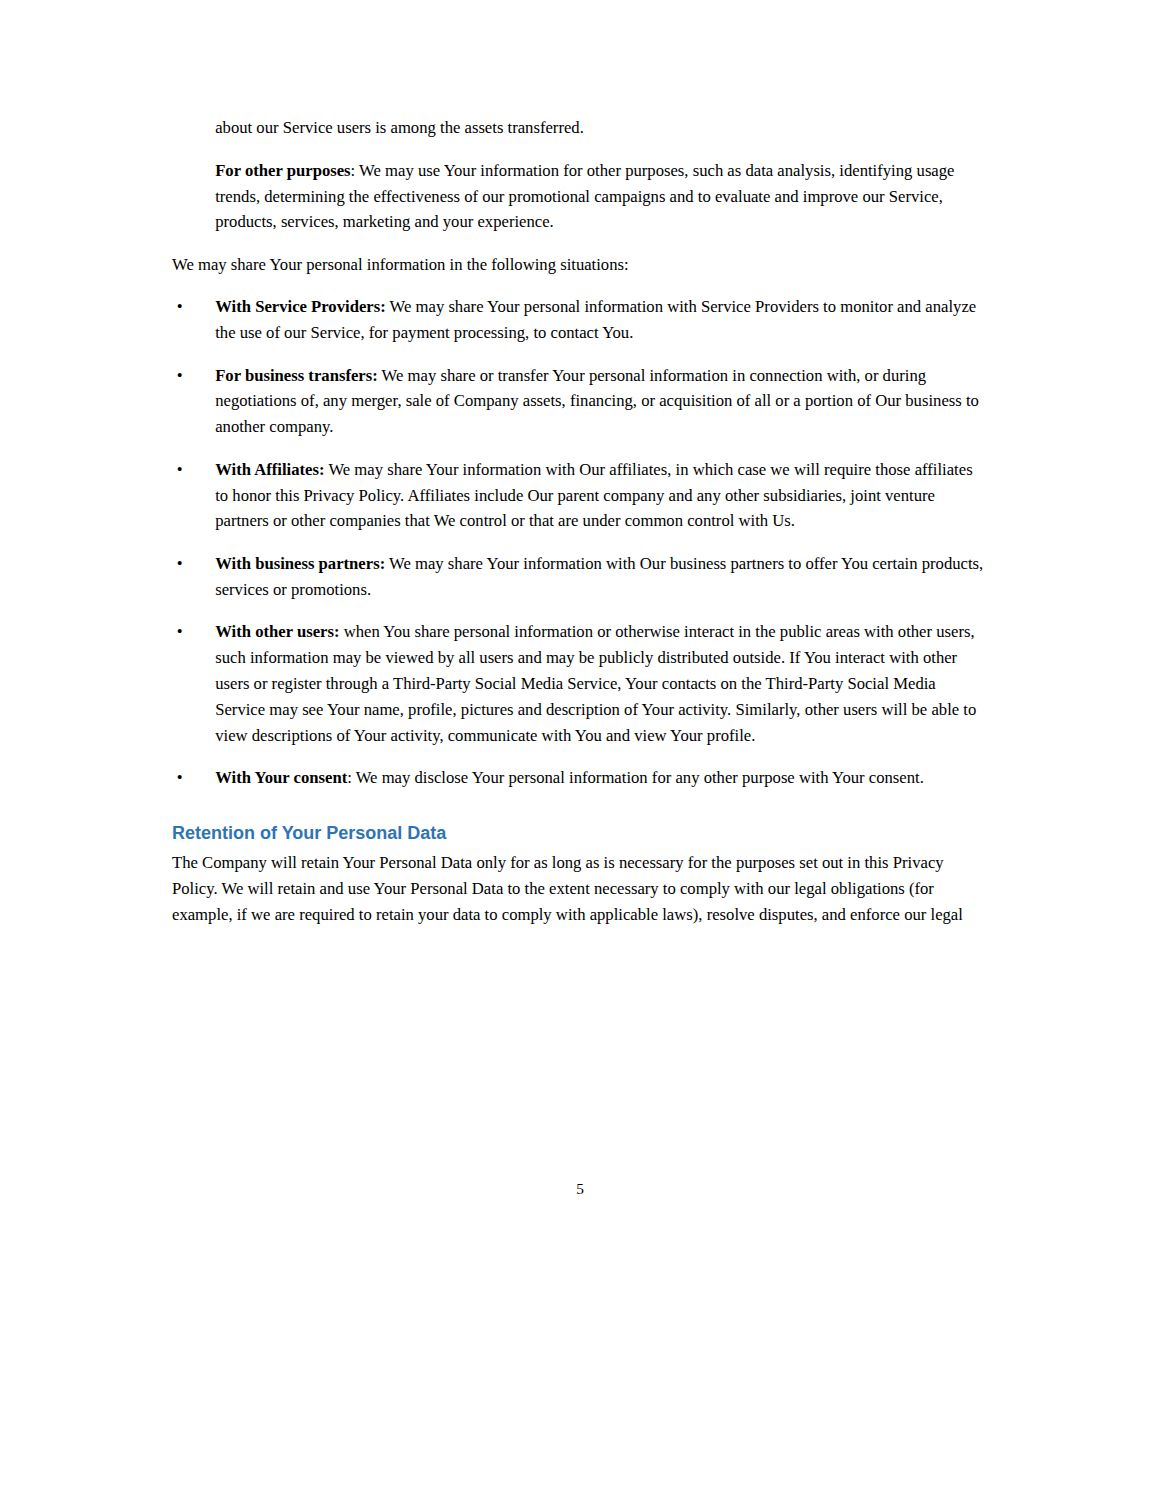about our Service users is among the assets transferred.
For other purposes: We may use Your information for other purposes, such as data analysis, identifying usage trends, determining the effectiveness of our promotional campaigns and to evaluate and improve our Service, products, services, marketing and your experience.
We may share Your personal information in the following situations:
With Service Providers: We may share Your personal information with Service Providers to monitor and analyze the use of our Service, for payment processing, to contact You.
For business transfers: We may share or transfer Your personal information in connection with, or during negotiations of, any merger, sale of Company assets, financing, or acquisition of all or a portion of Our business to another company.
With Affiliates: We may share Your information with Our affiliates, in which case we will require those affiliates to honor this Privacy Policy. Affiliates include Our parent company and any other subsidiaries, joint venture partners or other companies that We control or that are under common control with Us.
With business partners: We may share Your information with Our business partners to offer You certain products, services or promotions.
With other users: when You share personal information or otherwise interact in the public areas with other users, such information may be viewed by all users and may be publicly distributed outside. If You interact with other users or register through a Third-Party Social Media Service, Your contacts on the Third-Party Social Media Service may see Your name, profile, pictures and description of Your activity. Similarly, other users will be able to view descriptions of Your activity, communicate with You and view Your profile.
With Your consent: We may disclose Your personal information for any other purpose with Your consent.
Retention of Your Personal Data
The Company will retain Your Personal Data only for as long as is necessary for the purposes set out in this Privacy Policy. We will retain and use Your Personal Data to the extent necessary to comply with our legal obligations (for example, if we are required to retain your data to comply with applicable laws), resolve disputes, and enforce our legal
5